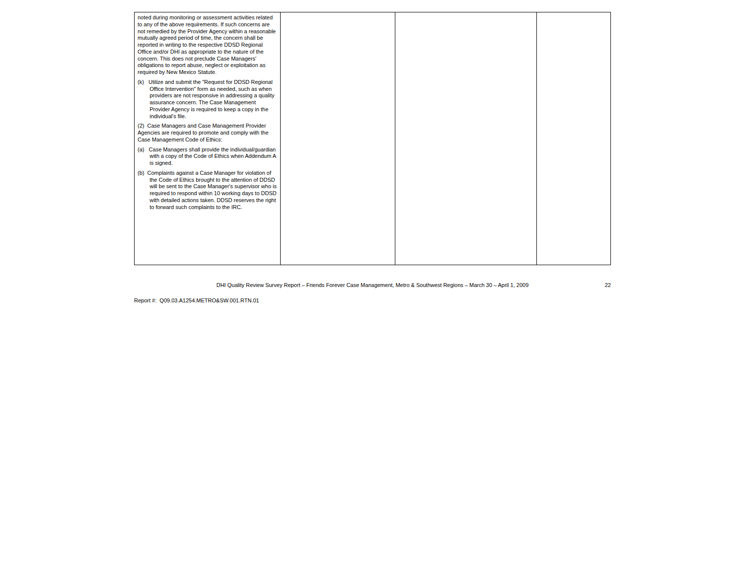| noted during monitoring or assessment activities related to any of the above requirements. If such concerns are not remedied by the Provider Agency within a reasonable mutually agreed period of time, the concern shall be reported in writing to the respective DDSD Regional Office and/or DHI as appropriate to the nature of the concern. This does not preclude Case Managers' obligations to report abuse, neglect or exploitation as required by New Mexico Statute. (k) Utilize and submit the "Request for DDSD Regional Office Intervention" form as needed, such as when providers are not responsive in addressing a quality assurance concern. The Case Management Provider Agency is required to keep a copy in the individual's file. (2) Case Managers and Case Management Provider Agencies are required to promote and comply with the Case Management Code of Ethics: (a) Case Managers shall provide the individual/guardian with a copy of the Code of Ethics when Addendum A is signed. (b) Complaints against a Case Manager for violation of the Code of Ethics brought to the attention of DDSD will be sent to the Case Manager's supervisor who is required to respond within 10 working days to DDSD with detailed actions taken. DDSD reserves the right to forward such complaints to the IRC. | | | |
DHI Quality Review Survey Report – Friends Forever Case Management, Metro & Southwest Regions – March 30 – April 1, 2009 22
Report #: Q09.03.A1254.METRO&SW.001.RTN.01